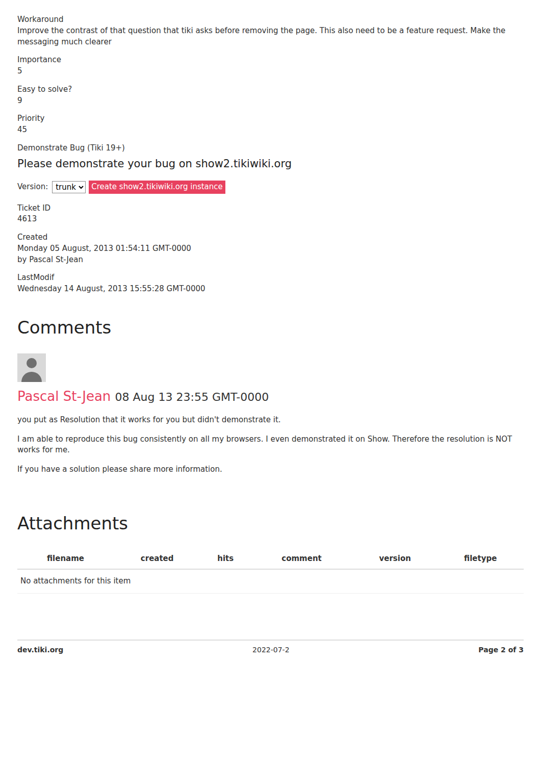Workaround
Improve the contrast of that question that tiki asks before removing the page. This also need to be a feature request. Make the messaging much clearer
Importance
5
Easy to solve?
9
Priority
45
Demonstrate Bug (Tiki 19+)
Please demonstrate your bug on show2.tikiwiki.org
Version: trunk Create show2.tikiwiki.org instance
Ticket ID
4613
Created
Monday 05 August, 2013 01:54:11 GMT-0000
by Pascal St-Jean
LastModif
Wednesday 14 August, 2013 15:55:28 GMT-0000
Comments
Pascal St-Jean 08 Aug 13 23:55 GMT-0000
you put as Resolution that it works for you but didn't demonstrate it.
I am able to reproduce this bug consistently on all my browsers. I even demonstrated it on Show. Therefore the resolution is NOT works for me.
If you have a solution please share more information.
Attachments
| filename | created | hits | comment | version | filetype |
| --- | --- | --- | --- | --- | --- |
| No attachments for this item |
dev.tiki.org 2022-07-2 Page 2 of 3